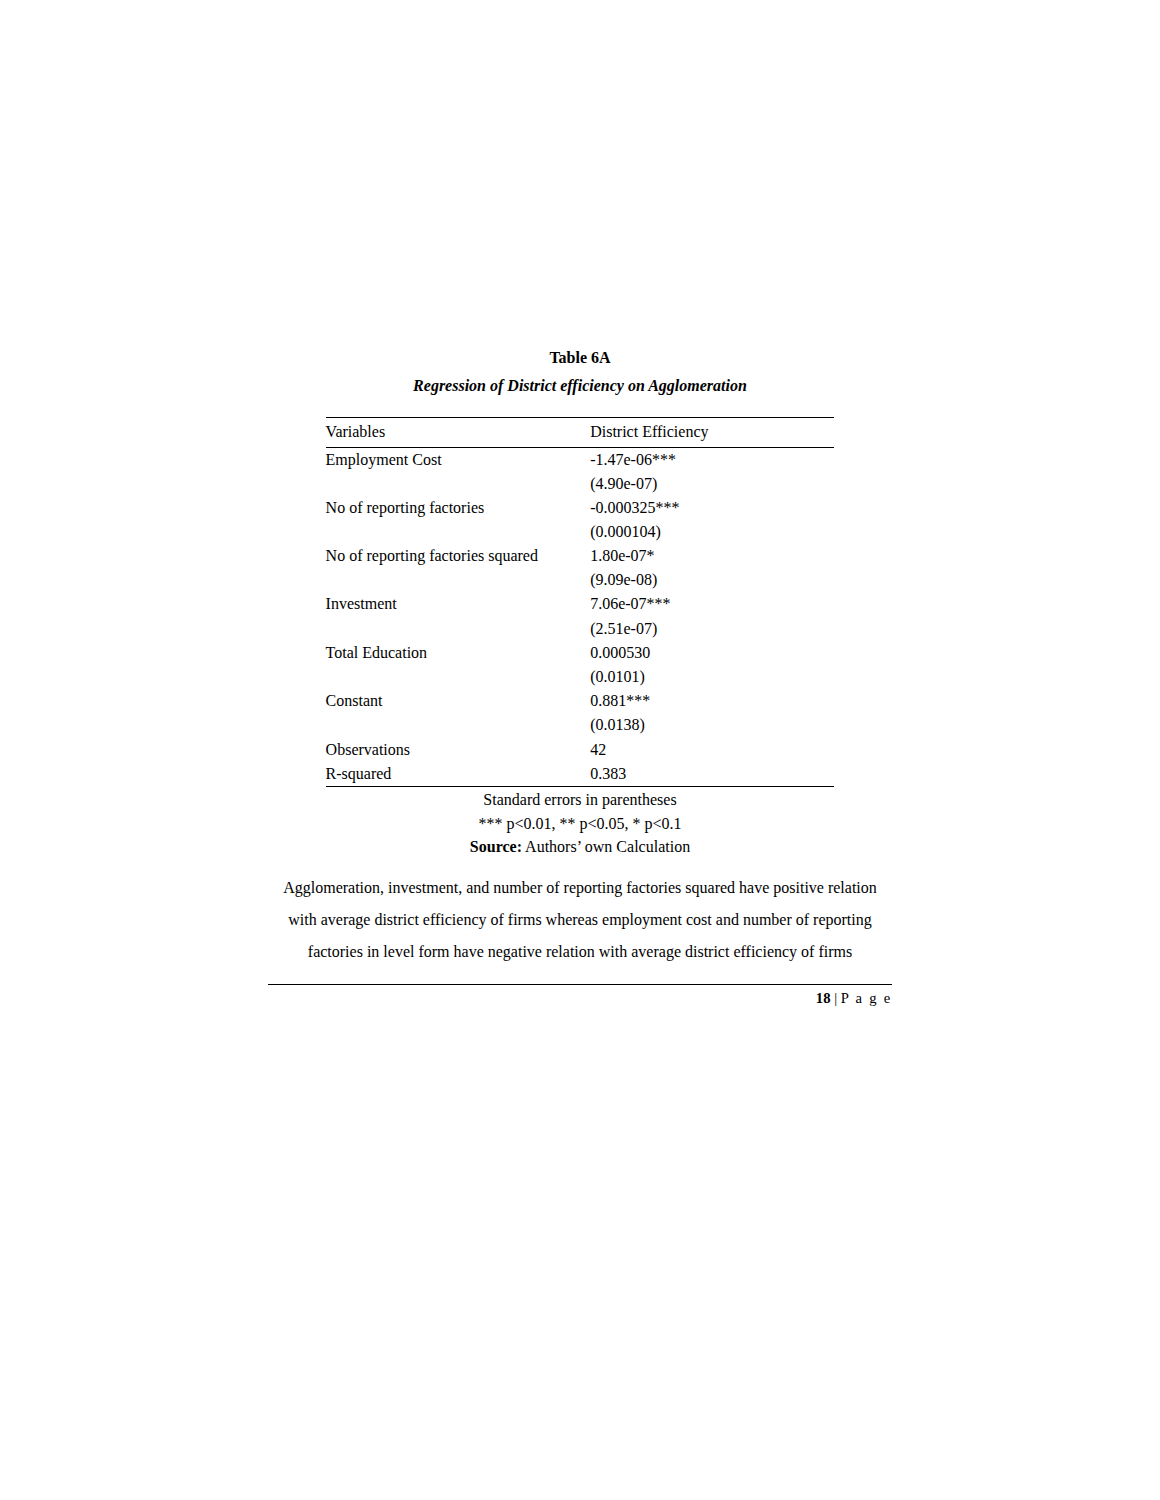Table 6A
Regression of District efficiency on Agglomeration
| Variables | District Efficiency |
| --- | --- |
| Employment Cost | -1.47e-06*** |
| | (4.90e-07) |
| No of reporting factories | -0.000325*** |
| | (0.000104) |
| No of reporting factories squared | 1.80e-07* |
| | (9.09e-08) |
| Investment | 7.06e-07*** |
| | (2.51e-07) |
| Total Education | 0.000530 |
| | (0.0101) |
| Constant | 0.881*** |
| | (0.0138) |
| Observations | 42 |
| R-squared | 0.383 |
Standard errors in parentheses
*** p<0.01, ** p<0.05, * p<0.1
Source: Authors’ own Calculation
Agglomeration, investment, and number of reporting factories squared have positive relation with average district efficiency of firms whereas employment cost and number of reporting factories in level form have negative relation with average district efficiency of firms
18 | P a g e